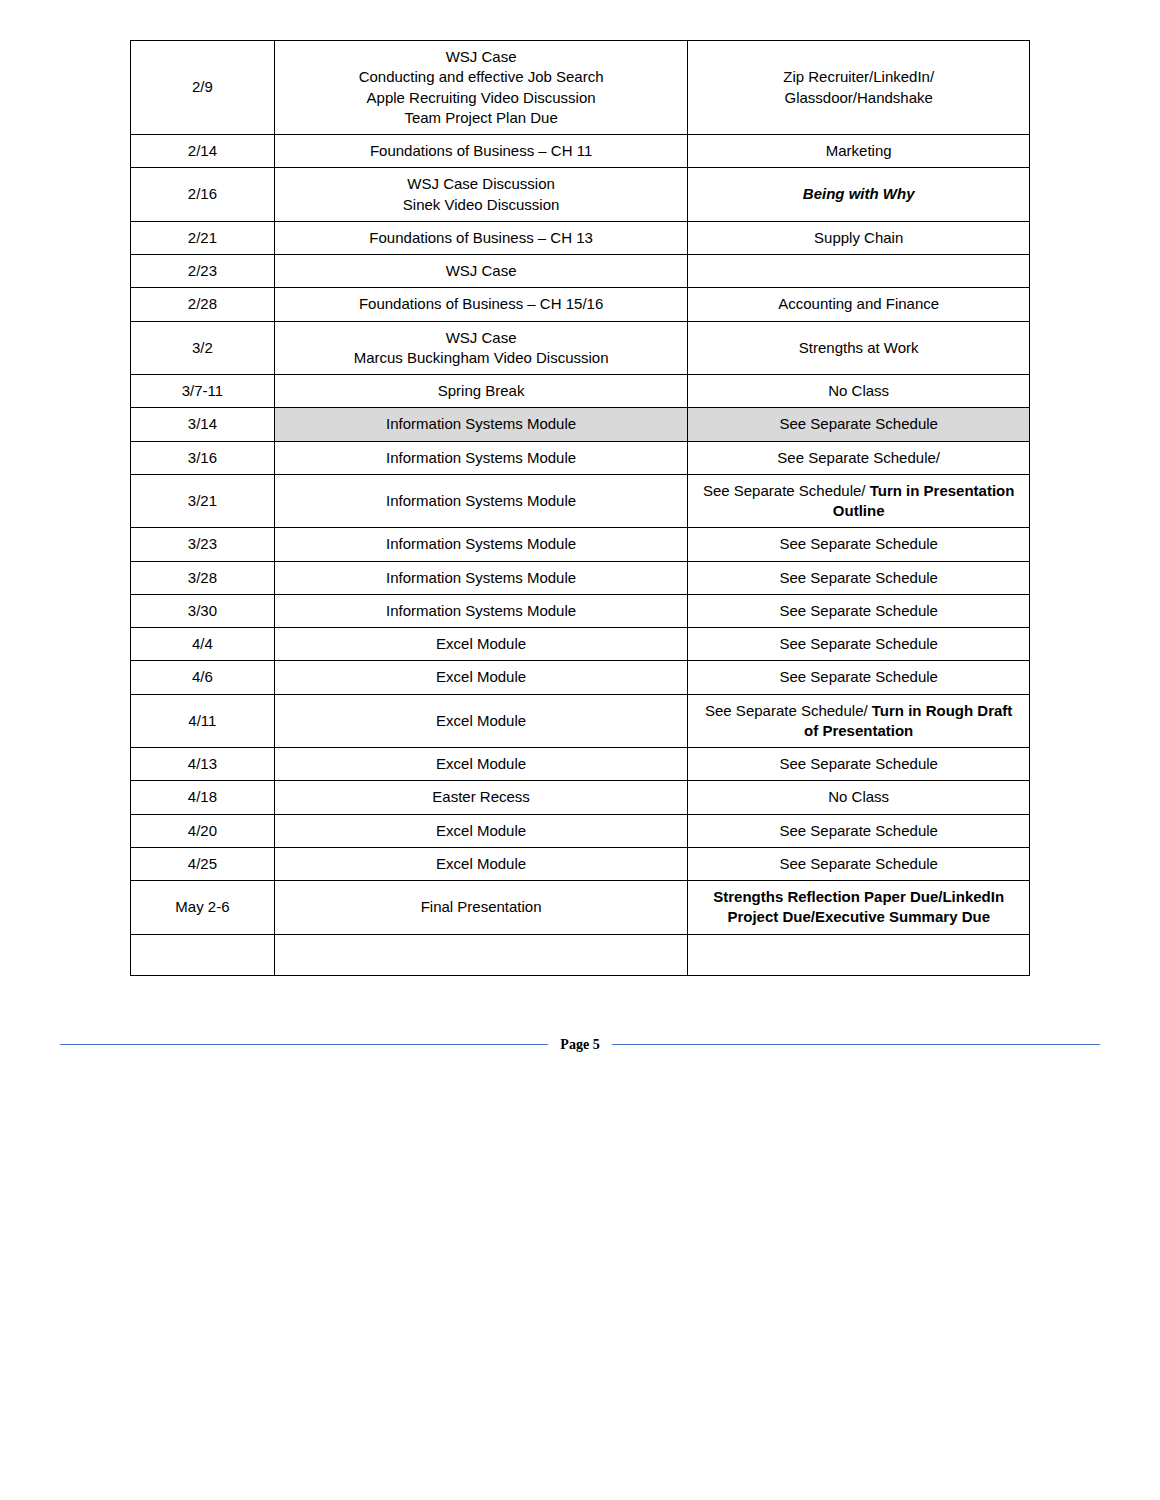| 2/9 | WSJ Case Conducting and effective Job Search Apple Recruiting Video Discussion Team Project Plan Due | Zip Recruiter/LinkedIn/ Glassdoor/Handshake |
| 2/14 | Foundations of Business – CH 11 | Marketing |
| 2/16 | WSJ Case Discussion Sinek Video Discussion | Being with Why |
| 2/21 | Foundations of Business – CH 13 | Supply Chain |
| 2/23 | WSJ Case | |
| 2/28 | Foundations of Business – CH 15/16 | Accounting and Finance |
| 3/2 | WSJ Case Marcus Buckingham Video Discussion | Strengths at Work |
| 3/7-11 | Spring Break | No Class |
| 3/14 | Information Systems Module | See Separate Schedule |
| 3/16 | Information Systems Module | See Separate Schedule/ |
| 3/21 | Information Systems Module | See Separate Schedule/ Turn in Presentation Outline |
| 3/23 | Information Systems Module | See Separate Schedule |
| 3/28 | Information Systems Module | See Separate Schedule |
| 3/30 | Information Systems Module | See Separate Schedule |
| 4/4 | Excel Module | See Separate Schedule |
| 4/6 | Excel Module | See Separate Schedule |
| 4/11 | Excel Module | See Separate Schedule/ Turn in Rough Draft of Presentation |
| 4/13 | Excel Module | See Separate Schedule |
| 4/18 | Easter Recess | No Class |
| 4/20 | Excel Module | See Separate Schedule |
| 4/25 | Excel Module | See Separate Schedule |
| May 2-6 | Final Presentation | Strengths Reflection Paper Due/LinkedIn Project Due/Executive Summary Due |
Page 5